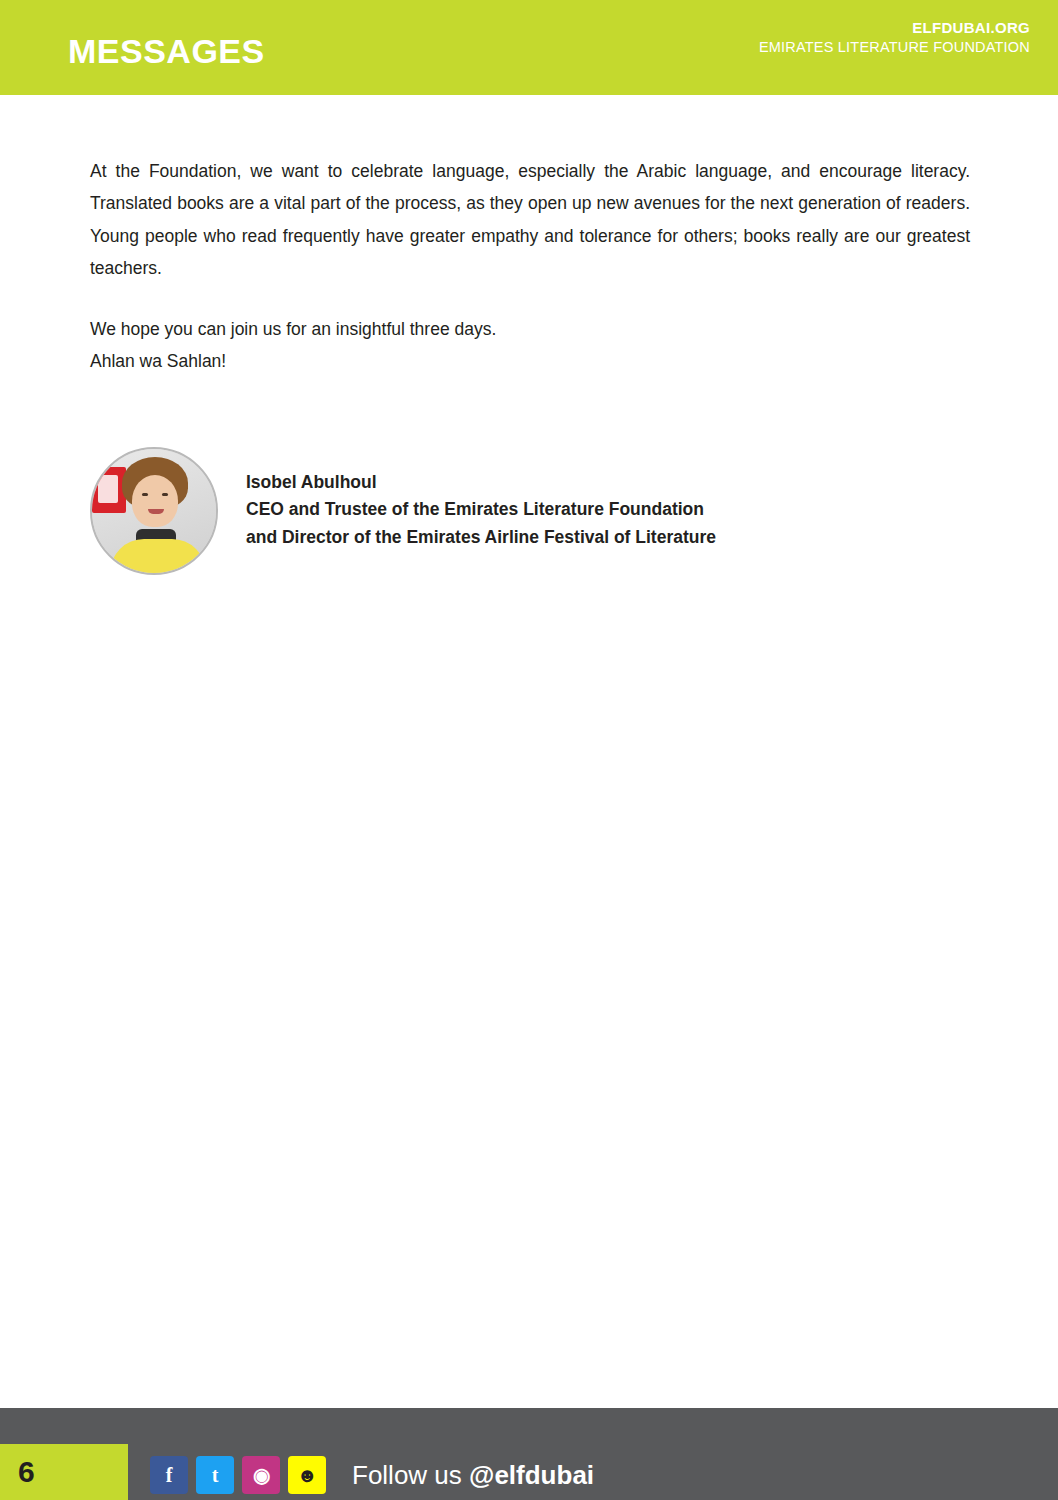MESSAGES
ELFDUBAI.ORG
EMIRATES LITERATURE FOUNDATION
At the Foundation, we want to celebrate language, especially the Arabic language, and encourage literacy. Translated books are a vital part of the process, as they open up new avenues for the next generation of readers. Young people who read frequently have greater empathy and tolerance for others; books really are our greatest teachers.
We hope you can join us for an insightful three days.
Ahlan wa Sahlan!
Isobel Abulhoul
CEO and Trustee of the Emirates Literature Foundation
and Director of the Emirates Airline Festival of Literature
6
f t ◉ ☻ Follow us @elfdubai